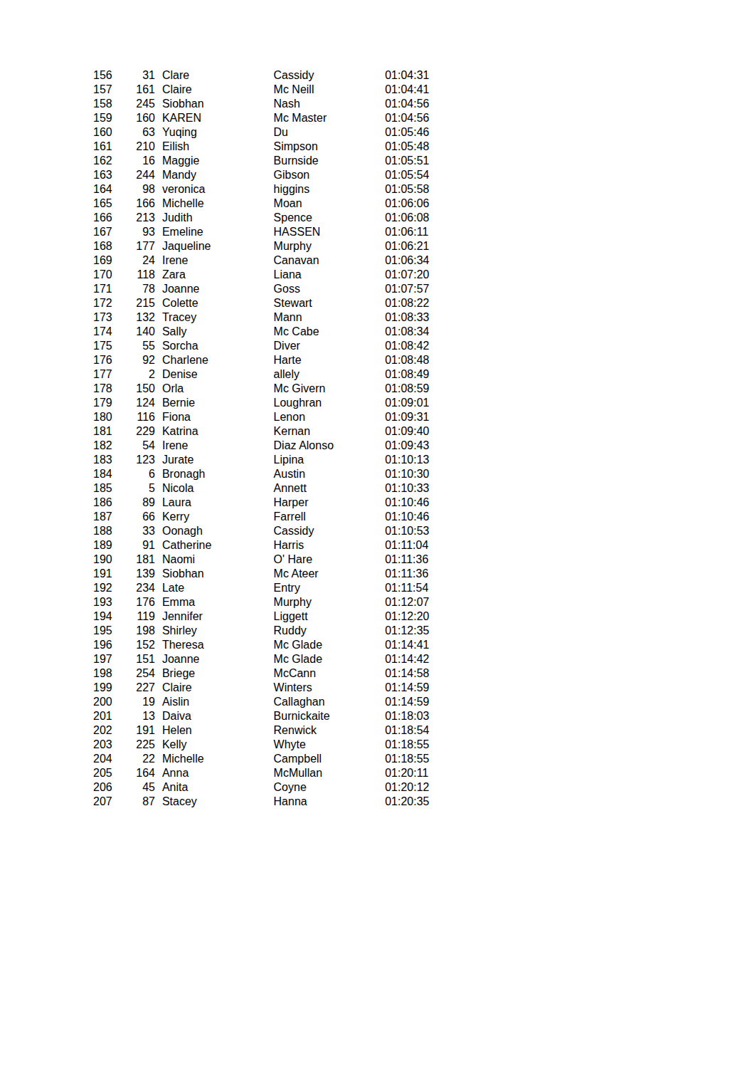| 156 | 31 | Clare | Cassidy | 01:04:31 |
| 157 | 161 | Claire | Mc Neill | 01:04:41 |
| 158 | 245 | Siobhan | Nash | 01:04:56 |
| 159 | 160 | KAREN | Mc Master | 01:04:56 |
| 160 | 63 | Yuqing | Du | 01:05:46 |
| 161 | 210 | Eilish | Simpson | 01:05:48 |
| 162 | 16 | Maggie | Burnside | 01:05:51 |
| 163 | 244 | Mandy | Gibson | 01:05:54 |
| 164 | 98 | veronica | higgins | 01:05:58 |
| 165 | 166 | Michelle | Moan | 01:06:06 |
| 166 | 213 | Judith | Spence | 01:06:08 |
| 167 | 93 | Emeline | HASSEN | 01:06:11 |
| 168 | 177 | Jaqueline | Murphy | 01:06:21 |
| 169 | 24 | Irene | Canavan | 01:06:34 |
| 170 | 118 | Zara | Liana | 01:07:20 |
| 171 | 78 | Joanne | Goss | 01:07:57 |
| 172 | 215 | Colette | Stewart | 01:08:22 |
| 173 | 132 | Tracey | Mann | 01:08:33 |
| 174 | 140 | Sally | Mc Cabe | 01:08:34 |
| 175 | 55 | Sorcha | Diver | 01:08:42 |
| 176 | 92 | Charlene | Harte | 01:08:48 |
| 177 | 2 | Denise | allely | 01:08:49 |
| 178 | 150 | Orla | Mc Givern | 01:08:59 |
| 179 | 124 | Bernie | Loughran | 01:09:01 |
| 180 | 116 | Fiona | Lenon | 01:09:31 |
| 181 | 229 | Katrina | Kernan | 01:09:40 |
| 182 | 54 | Irene | Diaz Alonso | 01:09:43 |
| 183 | 123 | Jurate | Lipina | 01:10:13 |
| 184 | 6 | Bronagh | Austin | 01:10:30 |
| 185 | 5 | Nicola | Annett | 01:10:33 |
| 186 | 89 | Laura | Harper | 01:10:46 |
| 187 | 66 | Kerry | Farrell | 01:10:46 |
| 188 | 33 | Oonagh | Cassidy | 01:10:53 |
| 189 | 91 | Catherine | Harris | 01:11:04 |
| 190 | 181 | Naomi | O' Hare | 01:11:36 |
| 191 | 139 | Siobhan | Mc Ateer | 01:11:36 |
| 192 | 234 | Late | Entry | 01:11:54 |
| 193 | 176 | Emma | Murphy | 01:12:07 |
| 194 | 119 | Jennifer | Liggett | 01:12:20 |
| 195 | 198 | Shirley | Ruddy | 01:12:35 |
| 196 | 152 | Theresa | Mc Glade | 01:14:41 |
| 197 | 151 | Joanne | Mc Glade | 01:14:42 |
| 198 | 254 | Briege | McCann | 01:14:58 |
| 199 | 227 | Claire | Winters | 01:14:59 |
| 200 | 19 | Aislin | Callaghan | 01:14:59 |
| 201 | 13 | Daiva | Burnickaite | 01:18:03 |
| 202 | 191 | Helen | Renwick | 01:18:54 |
| 203 | 225 | Kelly | Whyte | 01:18:55 |
| 204 | 22 | Michelle | Campbell | 01:18:55 |
| 205 | 164 | Anna | McMullan | 01:20:11 |
| 206 | 45 | Anita | Coyne | 01:20:12 |
| 207 | 87 | Stacey | Hanna | 01:20:35 |